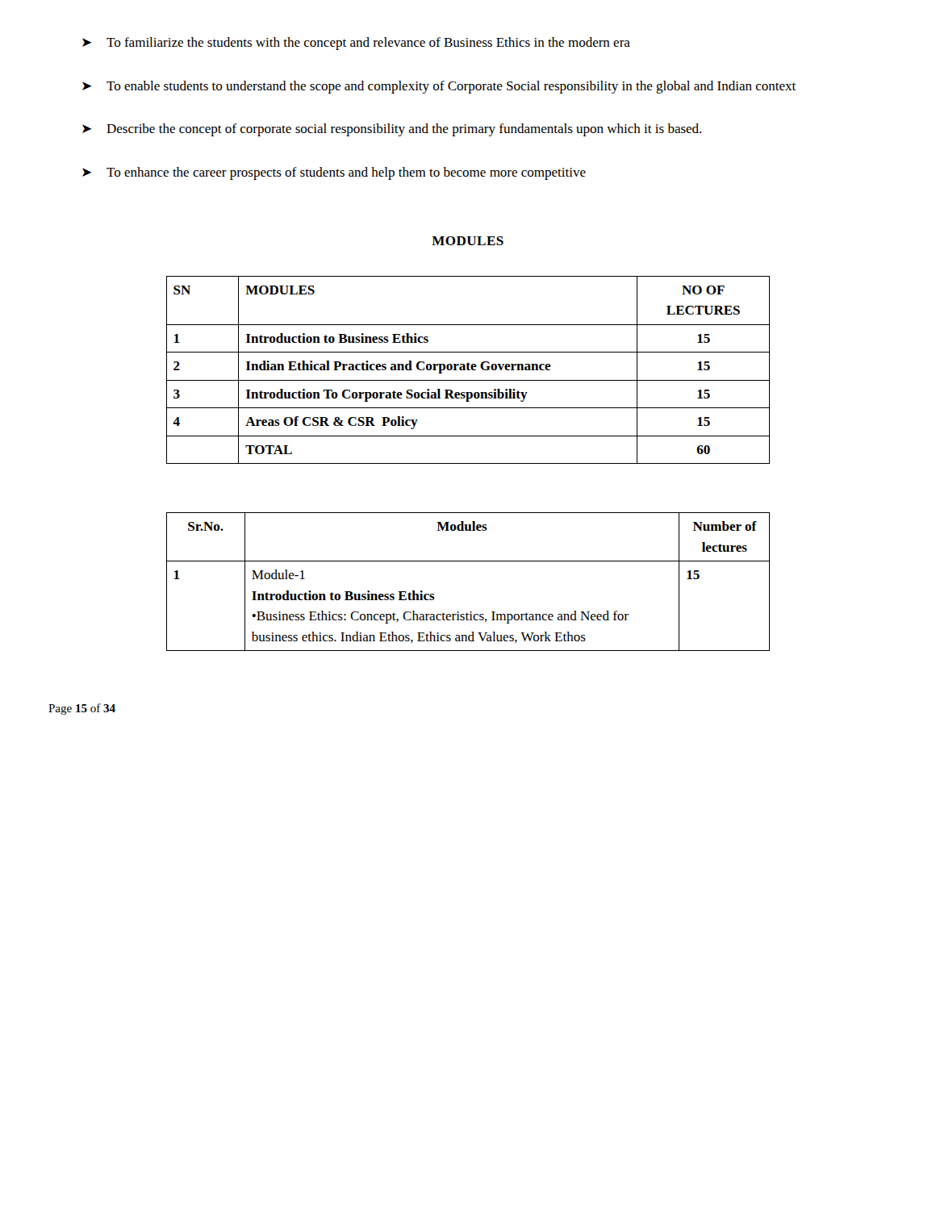To familiarize the students with the concept and relevance of Business Ethics in the modern era
To enable students to understand the scope and complexity of Corporate Social responsibility in the global and Indian context
Describe the concept of corporate social responsibility and the primary fundamentals upon which it is based.
To enhance the career prospects of students and help them to become more competitive
MODULES
| SN | MODULES | NO OF LECTURES |
| --- | --- | --- |
| 1 | Introduction to Business Ethics | 15 |
| 2 | Indian Ethical Practices and Corporate Governance | 15 |
| 3 | Introduction To Corporate Social Responsibility | 15 |
| 4 | Areas Of CSR & CSR Policy | 15 |
| | TOTAL | 60 |
| Sr.No. | Modules | Number of lectures |
| --- | --- | --- |
| 1 | Module-1 Introduction to Business Ethics •Business Ethics: Concept, Characteristics, Importance and Need for business ethics. Indian Ethos, Ethics and Values, Work Ethos | 15 |
Page 15 of 34